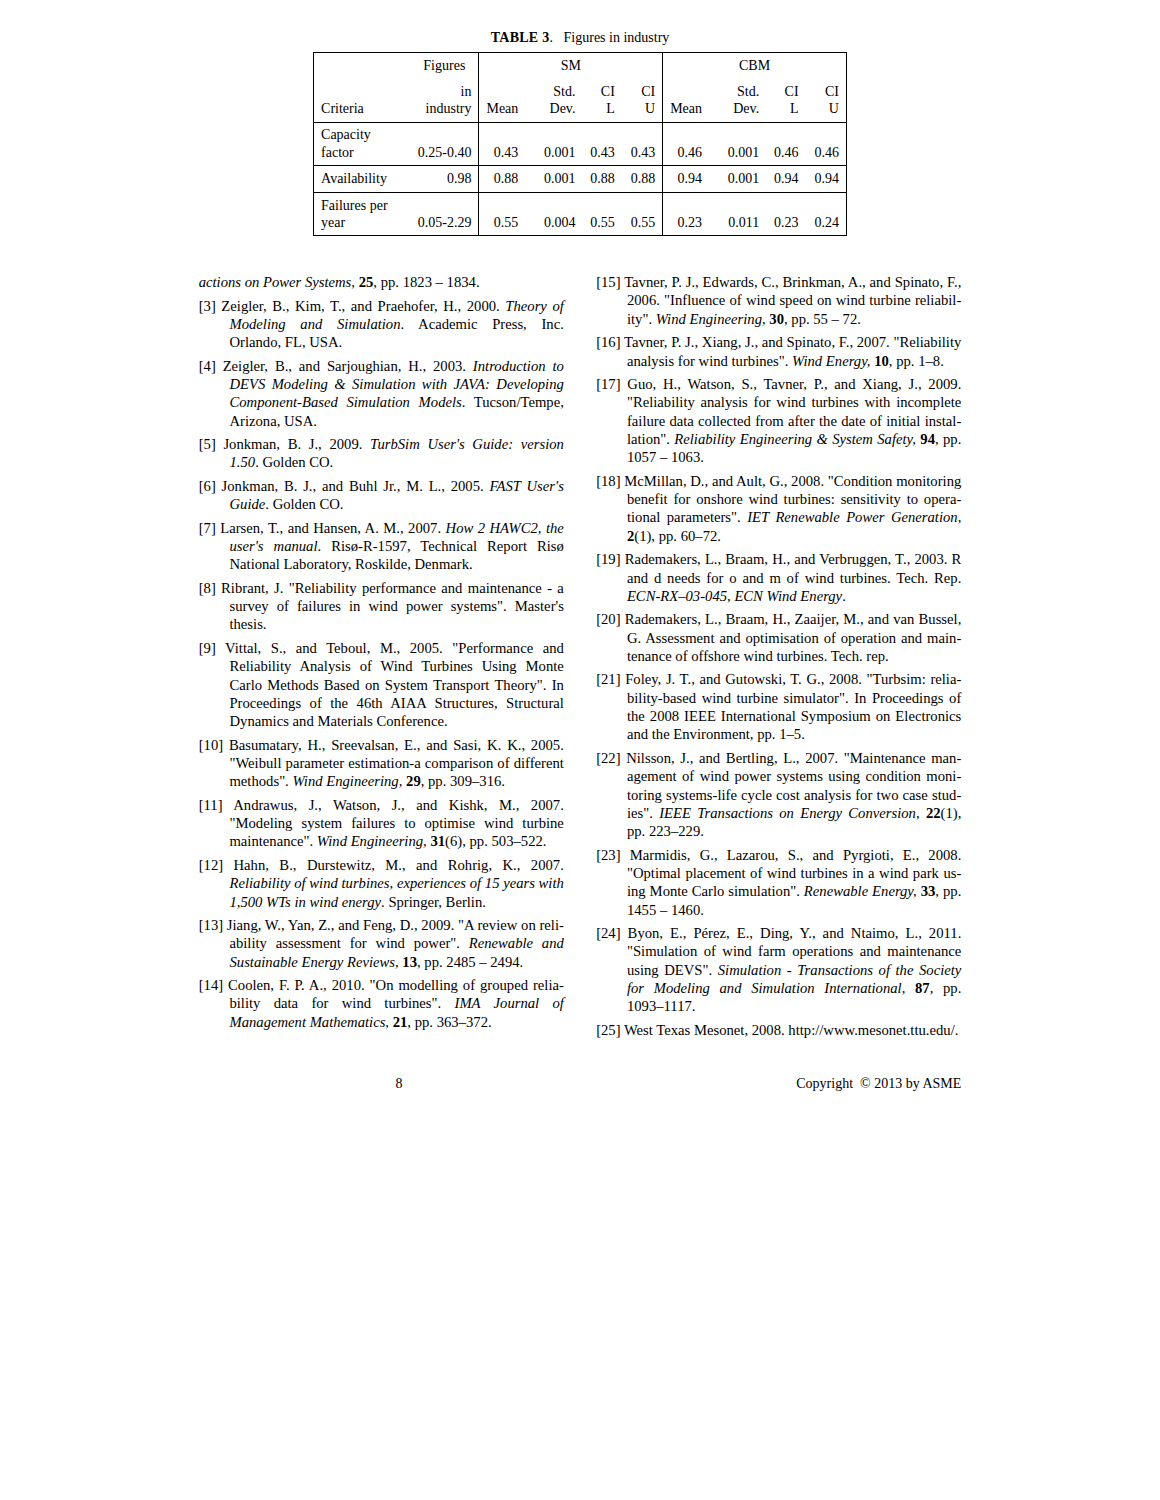TABLE 3 . Figures in industry
| | Figures | SM | CBM |
| --- | --- | --- | --- |
| Criteria | in industry | Mean | Std. Dev. | CI L | CI U | Mean | Std. Dev. | CI L | CI U |
| Capacity factor | 0.25-0.40 | 0.43 | 0.001 | 0.43 | 0.43 | 0.46 | 0.001 | 0.46 | 0.46 |
| Availability | 0.98 | 0.88 | 0.001 | 0.88 | 0.88 | 0.94 | 0.001 | 0.94 | 0.94 |
| Failures per year | 0.05-2.29 | 0.55 | 0.004 | 0.55 | 0.55 | 0.23 | 0.011 | 0.23 | 0.24 |
actions on Power Systems, 25, pp. 1823 – 1834.
[3] Zeigler, B., Kim, T., and Praehofer, H., 2000. Theory of Modeling and Simulation. Academic Press, Inc. Orlando, FL, USA.
[4] Zeigler, B., and Sarjoughian, H., 2003. Introduction to DEVS Modeling & Simulation with JAVA: Developing Component-Based Simulation Models. Tucson/Tempe, Arizona, USA.
[5] Jonkman, B. J., 2009. TurbSim User's Guide: version 1.50. Golden CO.
[6] Jonkman, B. J., and Buhl Jr., M. L., 2005. FAST User's Guide. Golden CO.
[7] Larsen, T., and Hansen, A. M., 2007. How 2 HAWC2, the user's manual. Risø-R-1597, Technical Report Risø National Laboratory, Roskilde, Denmark.
[8] Ribrant, J. "Reliability performance and maintenance - a survey of failures in wind power systems". Master's thesis.
[9] Vittal, S., and Teboul, M., 2005. "Performance and Reliability Analysis of Wind Turbines Using Monte Carlo Methods Based on System Transport Theory". In Proceedings of the 46th AIAA Structures, Structural Dynamics and Materials Conference.
[10] Basumatary, H., Sreevalsan, E., and Sasi, K. K., 2005. "Weibull parameter estimation-a comparison of different methods". Wind Engineering, 29, pp. 309–316.
[11] Andrawus, J., Watson, J., and Kishk, M., 2007. "Modeling system failures to optimise wind turbine maintenance". Wind Engineering, 31(6), pp. 503–522.
[12] Hahn, B., Durstewitz, M., and Rohrig, K., 2007. Reliability of wind turbines, experiences of 15 years with 1,500 WTs in wind energy. Springer, Berlin.
[13] Jiang, W., Yan, Z., and Feng, D., 2009. "A review on reliability assessment for wind power". Renewable and Sustainable Energy Reviews, 13, pp. 2485 – 2494.
[14] Coolen, F. P. A., 2010. "On modelling of grouped reliability data for wind turbines". IMA Journal of Management Mathematics, 21, pp. 363–372.
[15] Tavner, P. J., Edwards, C., Brinkman, A., and Spinato, F., 2006. "Influence of wind speed on wind turbine reliability". Wind Engineering, 30, pp. 55 – 72.
[16] Tavner, P. J., Xiang, J., and Spinato, F., 2007. "Reliability analysis for wind turbines". Wind Energy, 10, pp. 1–8.
[17] Guo, H., Watson, S., Tavner, P., and Xiang, J., 2009. "Reliability analysis for wind turbines with incomplete failure data collected from after the date of initial installation". Reliability Engineering & System Safety, 94, pp. 1057 – 1063.
[18] McMillan, D., and Ault, G., 2008. "Condition monitoring benefit for onshore wind turbines: sensitivity to operational parameters". IET Renewable Power Generation, 2(1), pp. 60–72.
[19] Rademakers, L., Braam, H., and Verbruggen, T., 2003. R and d needs for o and m of wind turbines. Tech. Rep. ECN-RX–03-045, ECN Wind Energy.
[20] Rademakers, L., Braam, H., Zaaijer, M., and van Bussel, G. Assessment and optimisation of operation and maintenance of offshore wind turbines. Tech. rep.
[21] Foley, J. T., and Gutowski, T. G., 2008. "Turbsim: reliability-based wind turbine simulator". In Proceedings of the 2008 IEEE International Symposium on Electronics and the Environment, pp. 1–5.
[22] Nilsson, J., and Bertling, L., 2007. "Maintenance management of wind power systems using condition monitoring systems-life cycle cost analysis for two case studies". IEEE Transactions on Energy Conversion, 22(1), pp. 223–229.
[23] Marmidis, G., Lazarou, S., and Pyrgioti, E., 2008. "Optimal placement of wind turbines in a wind park using Monte Carlo simulation". Renewable Energy, 33, pp. 1455 – 1460.
[24] Byon, E., Pérez, E., Ding, Y., and Ntaimo, L., 2011. "Simulation of wind farm operations and maintenance using DEVS". Simulation - Transactions of the Society for Modeling and Simulation International, 87, pp. 1093–1117.
[25] West Texas Mesonet, 2008. http://www.mesonet.ttu.edu/.
8 Copyright © 2013 by ASME